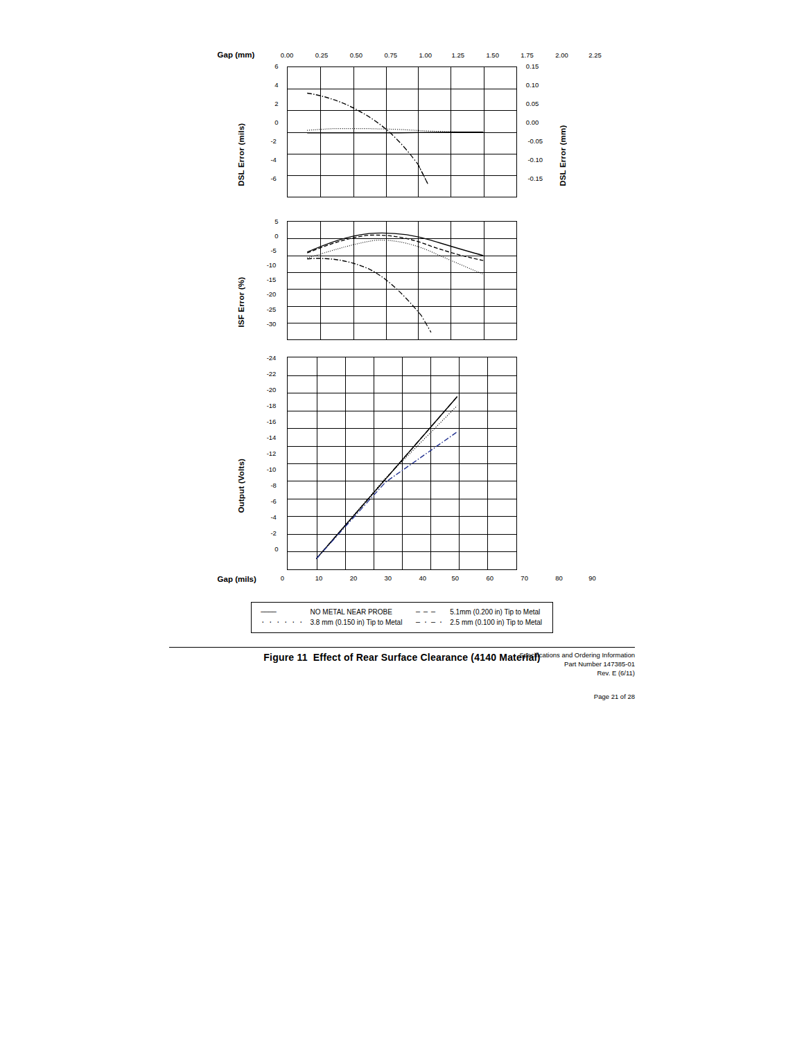Gap (mm)
0.00
0.25
0.50
0.75
1.00
1.25
1.50
1.75
2.00
2.25
DSL Error (mils)
6
4
2
0
-2
-4
-6
DSL Error (mm)
0.15
0.10
0.05
0.00
-0.05
-0.10
-0.15
ISF Error (%)
5
0
-5
-10
-15
-20
-25
-30
Output (Volts)
-24
-22
-20
-18
-16
-14
-12
-10
-8
-6
-4
-2
0
Gap (mils)
0
10
20
30
40
50
60
70
80
90
| ———— | NO METAL NEAR PROBE | — — — | 5.1mm (0.200 in) Tip to Metal |
| · · · · · · | 3.8 mm (0.150 in) Tip to Metal | — · — · | 2.5 mm (0.100 in) Tip to Metal |
Figure 11 Effect of Rear Surface Clearance (4140 Material)
Specifications and Ordering Information
Part Number 147385-01
Rev. E (6/11)
Page 21 of 28